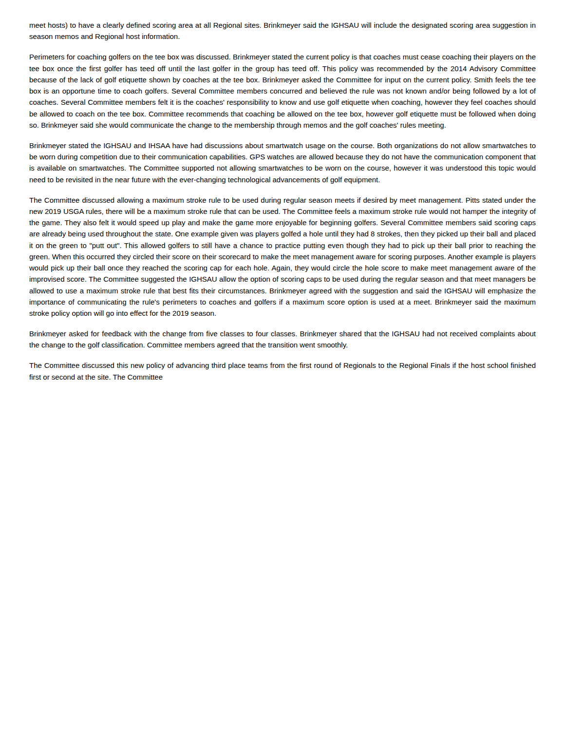meet hosts) to have a clearly defined scoring area at all Regional sites. Brinkmeyer said the IGHSAU will include the designated scoring area suggestion in season memos and Regional host information.
Perimeters for coaching golfers on the tee box was discussed. Brinkmeyer stated the current policy is that coaches must cease coaching their players on the tee box once the first golfer has teed off until the last golfer in the group has teed off. This policy was recommended by the 2014 Advisory Committee because of the lack of golf etiquette shown by coaches at the tee box. Brinkmeyer asked the Committee for input on the current policy. Smith feels the tee box is an opportune time to coach golfers. Several Committee members concurred and believed the rule was not known and/or being followed by a lot of coaches. Several Committee members felt it is the coaches' responsibility to know and use golf etiquette when coaching, however they feel coaches should be allowed to coach on the tee box. Committee recommends that coaching be allowed on the tee box, however golf etiquette must be followed when doing so. Brinkmeyer said she would communicate the change to the membership through memos and the golf coaches' rules meeting.
Brinkmeyer stated the IGHSAU and IHSAA have had discussions about smartwatch usage on the course. Both organizations do not allow smartwatches to be worn during competition due to their communication capabilities. GPS watches are allowed because they do not have the communication component that is available on smartwatches. The Committee supported not allowing smartwatches to be worn on the course, however it was understood this topic would need to be revisited in the near future with the ever-changing technological advancements of golf equipment.
The Committee discussed allowing a maximum stroke rule to be used during regular season meets if desired by meet management. Pitts stated under the new 2019 USGA rules, there will be a maximum stroke rule that can be used. The Committee feels a maximum stroke rule would not hamper the integrity of the game. They also felt it would speed up play and make the game more enjoyable for beginning golfers. Several Committee members said scoring caps are already being used throughout the state. One example given was players golfed a hole until they had 8 strokes, then they picked up their ball and placed it on the green to "putt out". This allowed golfers to still have a chance to practice putting even though they had to pick up their ball prior to reaching the green. When this occurred they circled their score on their scorecard to make the meet management aware for scoring purposes. Another example is players would pick up their ball once they reached the scoring cap for each hole. Again, they would circle the hole score to make meet management aware of the improvised score. The Committee suggested the IGHSAU allow the option of scoring caps to be used during the regular season and that meet managers be allowed to use a maximum stroke rule that best fits their circumstances. Brinkmeyer agreed with the suggestion and said the IGHSAU will emphasize the importance of communicating the rule's perimeters to coaches and golfers if a maximum score option is used at a meet. Brinkmeyer said the maximum stroke policy option will go into effect for the 2019 season.
Brinkmeyer asked for feedback with the change from five classes to four classes. Brinkmeyer shared that the IGHSAU had not received complaints about the change to the golf classification. Committee members agreed that the transition went smoothly.
The Committee discussed this new policy of advancing third place teams from the first round of Regionals to the Regional Finals if the host school finished first or second at the site. The Committee